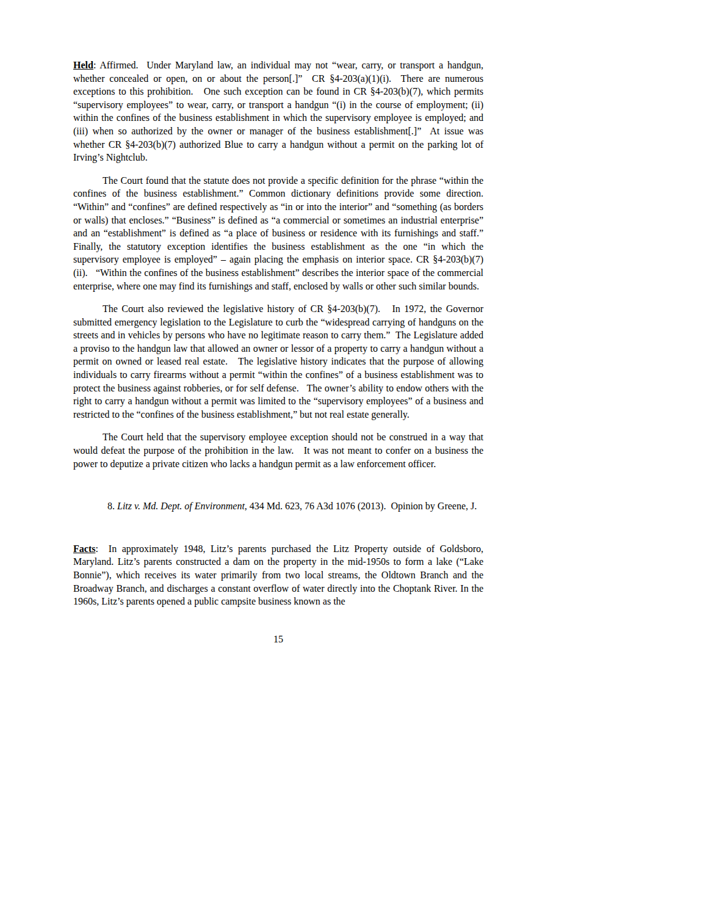Held: Affirmed. Under Maryland law, an individual may not “wear, carry, or transport a handgun, whether concealed or open, on or about the person[.]” CR §4-203(a)(1)(i). There are numerous exceptions to this prohibition. One such exception can be found in CR §4-203(b)(7), which permits “supervisory employees” to wear, carry, or transport a handgun “(i) in the course of employment; (ii) within the confines of the business establishment in which the supervisory employee is employed; and (iii) when so authorized by the owner or manager of the business establishment[.]” At issue was whether CR §4-203(b)(7) authorized Blue to carry a handgun without a permit on the parking lot of Irving’s Nightclub.
The Court found that the statute does not provide a specific definition for the phrase “within the confines of the business establishment.” Common dictionary definitions provide some direction. “Within” and “confines” are defined respectively as “in or into the interior” and “something (as borders or walls) that encloses.” “Business” is defined as “a commercial or sometimes an industrial enterprise” and an “establishment” is defined as “a place of business or residence with its furnishings and staff.” Finally, the statutory exception identifies the business establishment as the one “in which the supervisory employee is employed” – again placing the emphasis on interior space. CR §4-203(b)(7)(ii). “Within the confines of the business establishment” describes the interior space of the commercial enterprise, where one may find its furnishings and staff, enclosed by walls or other such similar bounds.
The Court also reviewed the legislative history of CR §4-203(b)(7). In 1972, the Governor submitted emergency legislation to the Legislature to curb the “widespread carrying of handguns on the streets and in vehicles by persons who have no legitimate reason to carry them.” The Legislature added a proviso to the handgun law that allowed an owner or lessor of a property to carry a handgun without a permit on owned or leased real estate. The legislative history indicates that the purpose of allowing individuals to carry firearms without a permit “within the confines” of a business establishment was to protect the business against robberies, or for self defense. The owner’s ability to endow others with the right to carry a handgun without a permit was limited to the “supervisory employees” of a business and restricted to the “confines of the business establishment,” but not real estate generally.
The Court held that the supervisory employee exception should not be construed in a way that would defeat the purpose of the prohibition in the law. It was not meant to confer on a business the power to deputize a private citizen who lacks a handgun permit as a law enforcement officer.
Litz v. Md. Dept. of Environment, 434 Md. 623, 76 A3d 1076 (2013). Opinion by Greene, J.
Facts: In approximately 1948, Litz’s parents purchased the Litz Property outside of Goldsboro, Maryland. Litz’s parents constructed a dam on the property in the mid-1950s to form a lake (“Lake Bonnie”), which receives its water primarily from two local streams, the Oldtown Branch and the Broadway Branch, and discharges a constant overflow of water directly into the Choptank River. In the 1960s, Litz’s parents opened a public campsite business known as the
15